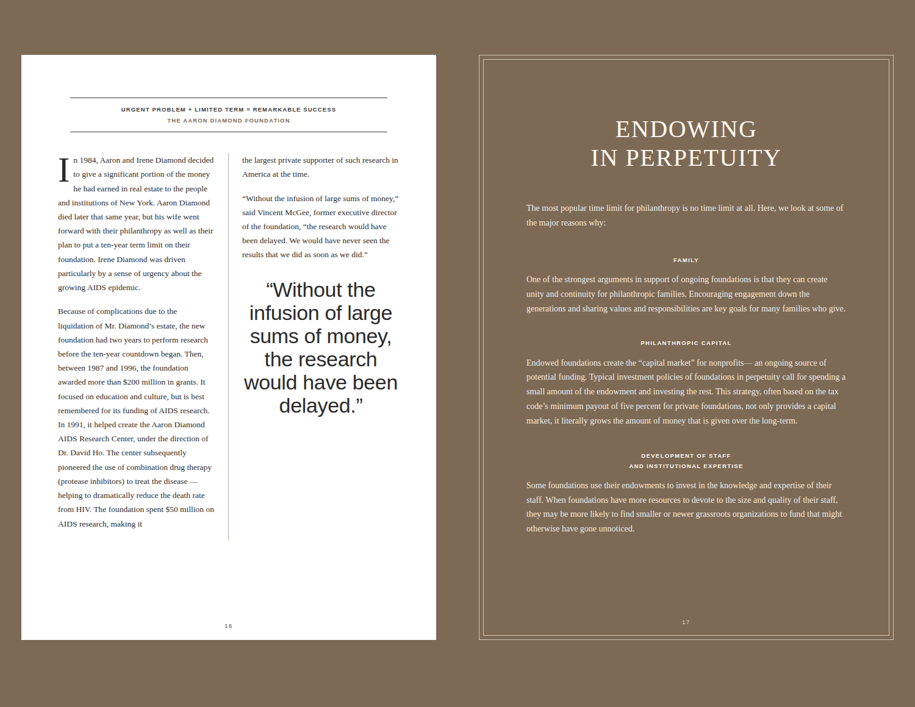URGENT PROBLEM + LIMITED TERM = REMARKABLE SUCCESS THE AARON DIAMOND FOUNDATION
In 1984, Aaron and Irene Diamond decided to give a significant portion of the money he had earned in real estate to the people and institutions of New York. Aaron Diamond died later that same year, but his wife went forward with their philanthropy as well as their plan to put a ten-year term limit on their foundation. Irene Diamond was driven particularly by a sense of urgency about the growing AIDS epidemic.
Because of complications due to the liquidation of Mr. Diamond’s estate, the new foundation had two years to perform research before the ten-year countdown began. Then, between 1987 and 1996, the foundation awarded more than $200 million in grants. It focused on education and culture, but is best remembered for its funding of AIDS research. In 1991, it helped create the Aaron Diamond AIDS Research Center, under the direction of Dr. David Ho. The center subsequently pioneered the use of combination drug therapy (protease inhibitors) to treat the disease — helping to dramatically reduce the death rate from HIV. The foundation spent $50 million on AIDS research, making it
the largest private supporter of such research in America at the time.
“Without the infusion of large sums of money,” said Vincent McGee, former executive director of the foundation, “the research would have been delayed. We would have never seen the results that we did as soon as we did.”
“Without the infusion of large sums of money, the research would have been delayed.”
16
ENDOWING
IN PERPETUITY
The most popular time limit for philanthropy is no time limit at all. Here, we look at some of the major reasons why:
FAMILY
One of the strongest arguments in support of ongoing foundations is that they can create unity and continuity for philanthropic families. Encouraging engagement down the generations and sharing values and responsibilities are key goals for many families who give.
PHILANTHROPIC CAPITAL
Endowed foundations create the “capital market” for nonprofits— an ongoing source of potential funding. Typical investment policies of foundations in perpetuity call for spending a small amount of the endowment and investing the rest. This strategy, often based on the tax code’s minimum payout of five percent for private foundations, not only provides a capital market, it literally grows the amount of money that is given over the long-term.
DEVELOPMENT OF STAFF
AND INSTITUTIONAL EXPERTISE
Some foundations use their endowments to invest in the knowledge and expertise of their staff. When foundations have more resources to devote to the size and quality of their staff, they may be more likely to find smaller or newer grassroots organizations to fund that might otherwise have gone unnoticed.
17